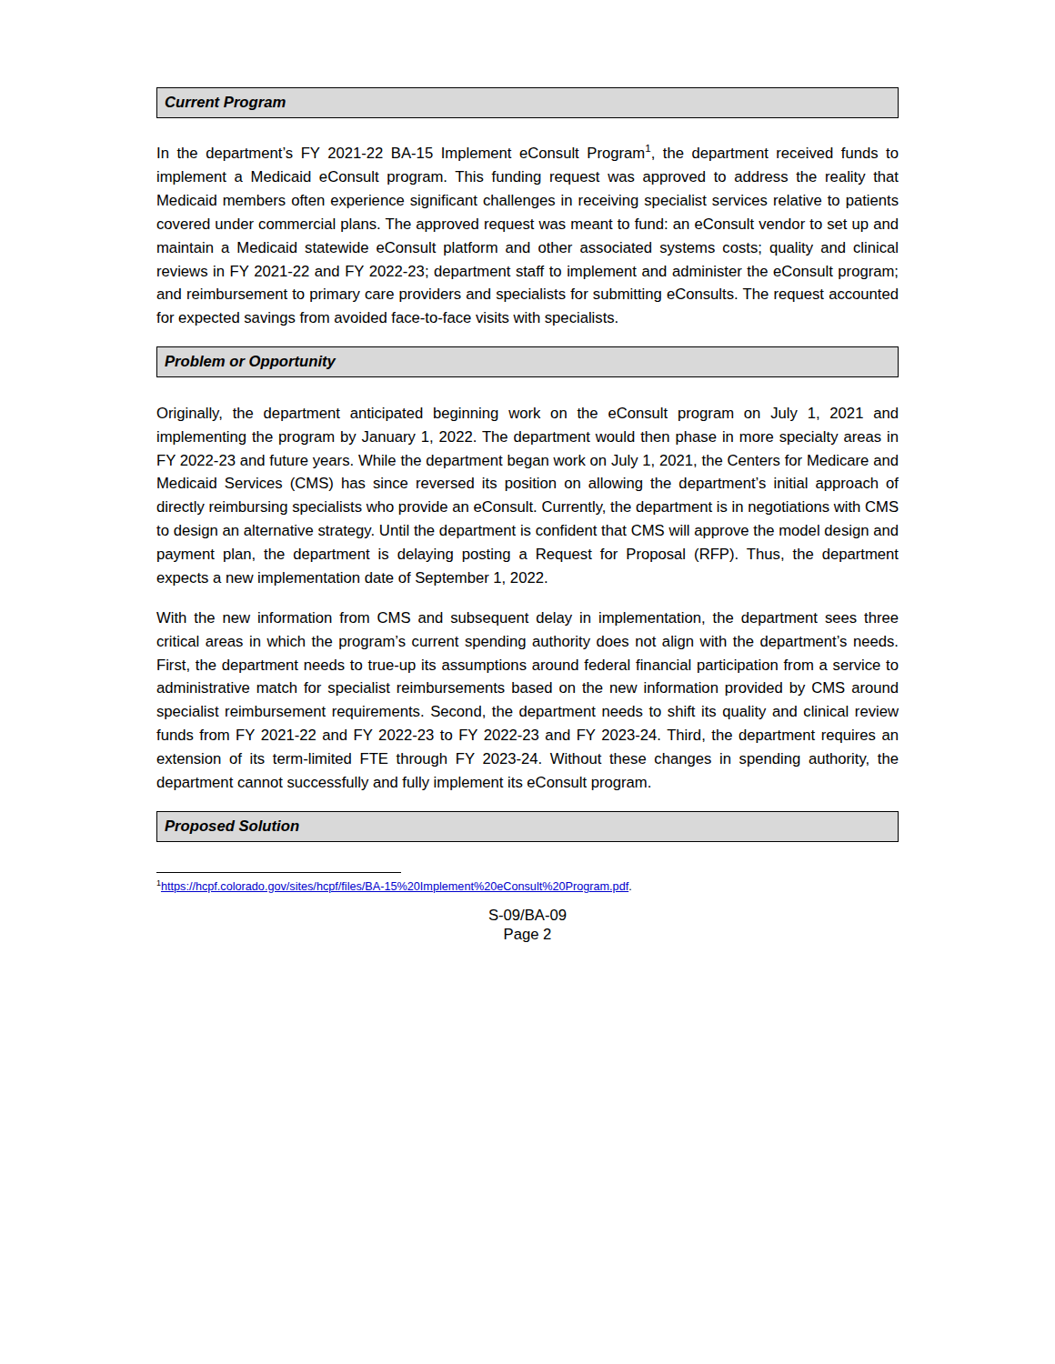Current Program
In the department’s FY 2021-22 BA-15 Implement eConsult Program1, the department received funds to implement a Medicaid eConsult program. This funding request was approved to address the reality that Medicaid members often experience significant challenges in receiving specialist services relative to patients covered under commercial plans. The approved request was meant to fund: an eConsult vendor to set up and maintain a Medicaid statewide eConsult platform and other associated systems costs; quality and clinical reviews in FY 2021-22 and FY 2022-23; department staff to implement and administer the eConsult program; and reimbursement to primary care providers and specialists for submitting eConsults. The request accounted for expected savings from avoided face-to-face visits with specialists.
Problem or Opportunity
Originally, the department anticipated beginning work on the eConsult program on July 1, 2021 and implementing the program by January 1, 2022. The department would then phase in more specialty areas in FY 2022-23 and future years. While the department began work on July 1, 2021, the Centers for Medicare and Medicaid Services (CMS) has since reversed its position on allowing the department’s initial approach of directly reimbursing specialists who provide an eConsult. Currently, the department is in negotiations with CMS to design an alternative strategy. Until the department is confident that CMS will approve the model design and payment plan, the department is delaying posting a Request for Proposal (RFP). Thus, the department expects a new implementation date of September 1, 2022.
With the new information from CMS and subsequent delay in implementation, the department sees three critical areas in which the program’s current spending authority does not align with the department’s needs. First, the department needs to true-up its assumptions around federal financial participation from a service to administrative match for specialist reimbursements based on the new information provided by CMS around specialist reimbursement requirements. Second, the department needs to shift its quality and clinical review funds from FY 2021-22 and FY 2022-23 to FY 2022-23 and FY 2023-24. Third, the department requires an extension of its term-limited FTE through FY 2023-24. Without these changes in spending authority, the department cannot successfully and fully implement its eConsult program.
Proposed Solution
1https://hcpf.colorado.gov/sites/hcpf/files/BA-15%20Implement%20eConsult%20Program.pdf.
S-09/BA-09
Page 2